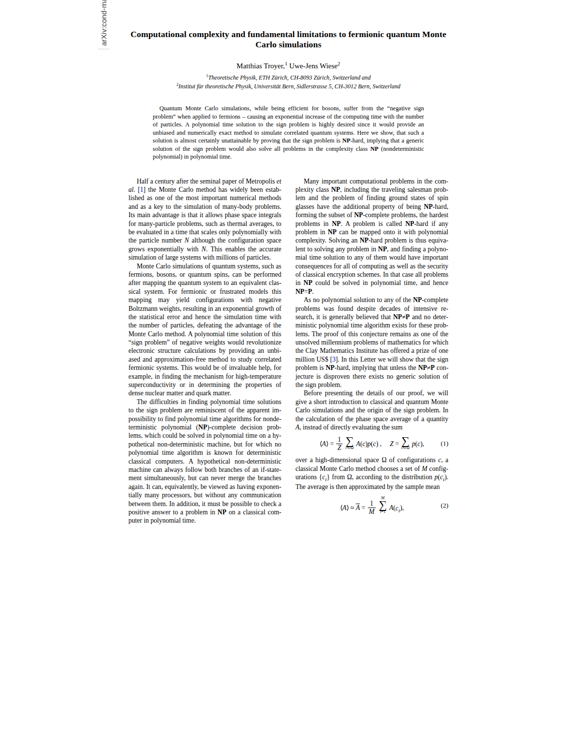arXiv:cond-mat/0408370v1 [cond-mat.stat-mech] 16 Aug 2004
Computational complexity and fundamental limitations to fermionic quantum Monte
Carlo simulations
Matthias Troyer,1 Uwe-Jens Wiese2
1Theoretische Physik, ETH Zürich, CH-8093 Zürich, Switzerland and
2Institut für theoretische Physik, Universität Bern, Sidlerstrasse 5, CH-3012 Bern, Switzerland
Quantum Monte Carlo simulations, while being efficient for bosons, suffer from the “negative sign problem” when applied to fermions – causing an exponential increase of the computing time with the number of particles. A polynomial time solution to the sign problem is highly desired since it would provide an unbiased and numerically exact method to simulate correlated quantum systems. Here we show, that such a solution is almost certainly unattainable by proving that the sign problem is NP-hard, implying that a generic solution of the sign problem would also solve all problems in the complexity class NP (nondeterministic polynomial) in polynomial time.
Half a century after the seminal paper of Metropolis et al. [1] the Monte Carlo method has widely been established as one of the most important numerical methods and as a key to the simulation of many-body problems. Its main advantage is that it allows phase space integrals for many-particle problems, such as thermal averages, to be evaluated in a time that scales only polynomially with the particle number N although the configuration space grows exponentially with N. This enables the accurate simulation of large systems with millions of particles.
Monte Carlo simulations of quantum systems, such as fermions, bosons, or quantum spins, can be performed after mapping the quantum system to an equivalent classical system. For fermionic or frustrated models this mapping may yield configurations with negative Boltzmann weights, resulting in an exponential growth of the statistical error and hence the simulation time with the number of particles, defeating the advantage of the Monte Carlo method. A polynomial time solution of this “sign problem” of negative weights would revolutionize electronic structure calculations by providing an unbiased and approximation-free method to study correlated fermionic systems. This would be of invaluable help, for example, in finding the mechanism for high-temperature superconductivity or in determining the properties of dense nuclear matter and quark matter.
The difficulties in finding polynomial time solutions to the sign problem are reminiscent of the apparent impossibility to find polynomial time algorithms for nondeterministic polynomial (NP)-complete decision problems, which could be solved in polynomial time on a hypothetical non-deterministic machine, but for which no polynomial time algorithm is known for deterministic classical computers. A hypothetical non-deterministic machine can always follow both branches of an if-statement simultaneously, but can never merge the branches again. It can, equivalently, be viewed as having exponentially many processors, but without any communication between them. In addition, it must be possible to check a positive answer to a problem in NP on a classical computer in polynomial time.
Many important computational problems in the complexity class NP, including the traveling salesman problem and the problem of finding ground states of spin glasses have the additional property of being NP-hard, forming the subset of NP-complete problems, the hardest problems in NP. A problem is called NP-hard if any problem in NP can be mapped onto it with polynomial complexity. Solving an NP-hard problem is thus equivalent to solving any problem in NP, and finding a polynomial time solution to any of them would have important consequences for all of computing as well as the security of classical encryption schemes. In that case all problems in NP could be solved in polynomial time, and hence NP=P.
As no polynomial solution to any of the NP-complete problems was found despite decades of intensive research, it is generally believed that NP≠P and no deterministic polynomial time algorithm exists for these problems. The proof of this conjecture remains as one of the unsolved millennium problems of mathematics for which the Clay Mathematics Institute has offered a prize of one million US$ [3]. In this Letter we will show that the sign problem is NP-hard, implying that unless the NP≠P conjecture is disproven there exists no generic solution of the sign problem.
Before presenting the details of our proof, we will give a short introduction to classical and quantum Monte Carlo simulations and the origin of the sign problem. In the calculation of the phase space average of a quantity A, instead of directly evaluating the sum
⟨A⟩ = 1 Z ∑c∈Ω A(c)p(c) , Z = ∑c∈Ω p(c), (1)
over a high-dimensional space Ω of configurations c, a classical Monte Carlo method chooses a set of M configurations {ci} from Ω, according to the distribution p(ci). The average is then approximated by the sample mean
⟨A⟩ ≈ A = 1 M M∑i=1 A(ci), (2)